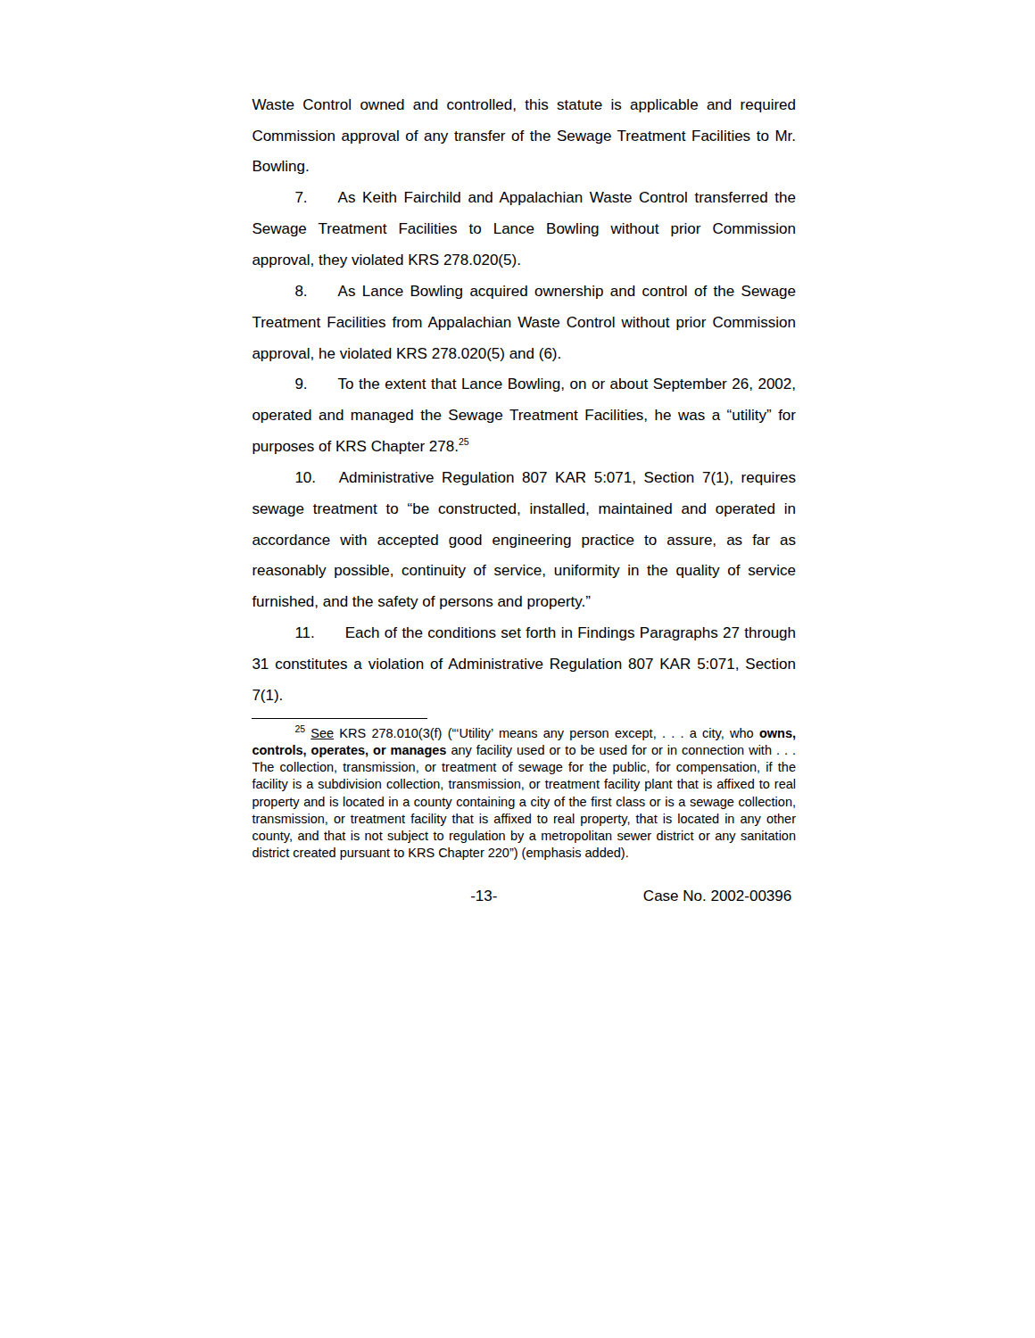Waste Control owned and controlled, this statute is applicable and required Commission approval of any transfer of the Sewage Treatment Facilities to Mr. Bowling.
7.  As Keith Fairchild and Appalachian Waste Control transferred the Sewage Treatment Facilities to Lance Bowling without prior Commission approval, they violated KRS 278.020(5).
8.  As Lance Bowling acquired ownership and control of the Sewage Treatment Facilities from Appalachian Waste Control without prior Commission approval, he violated KRS 278.020(5) and (6).
9.  To the extent that Lance Bowling, on or about September 26, 2002, operated and managed the Sewage Treatment Facilities, he was a “utility” for purposes of KRS Chapter 278.25
10.  Administrative Regulation 807 KAR 5:071, Section 7(1), requires sewage treatment to “be constructed, installed, maintained and operated in accordance with accepted good engineering practice to assure, as far as reasonably possible, continuity of service, uniformity in the quality of service furnished, and the safety of persons and property.”
11.  Each of the conditions set forth in Findings Paragraphs 27 through 31 constitutes a violation of Administrative Regulation 807 KAR 5:071, Section 7(1).
25 See KRS 278.010(3(f) (“‘Utility’ means any person except, . . . a city, who owns, controls, operates, or manages any facility used or to be used for or in connection with . . . The collection, transmission, or treatment of sewage for the public, for compensation, if the facility is a subdivision collection, transmission, or treatment facility plant that is affixed to real property and is located in a county containing a city of the first class or is a sewage collection, transmission, or treatment facility that is affixed to real property, that is located in any other county, and that is not subject to regulation by a metropolitan sewer district or any sanitation district created pursuant to KRS Chapter 220”) (emphasis added).
-13- Case No. 2002-00396